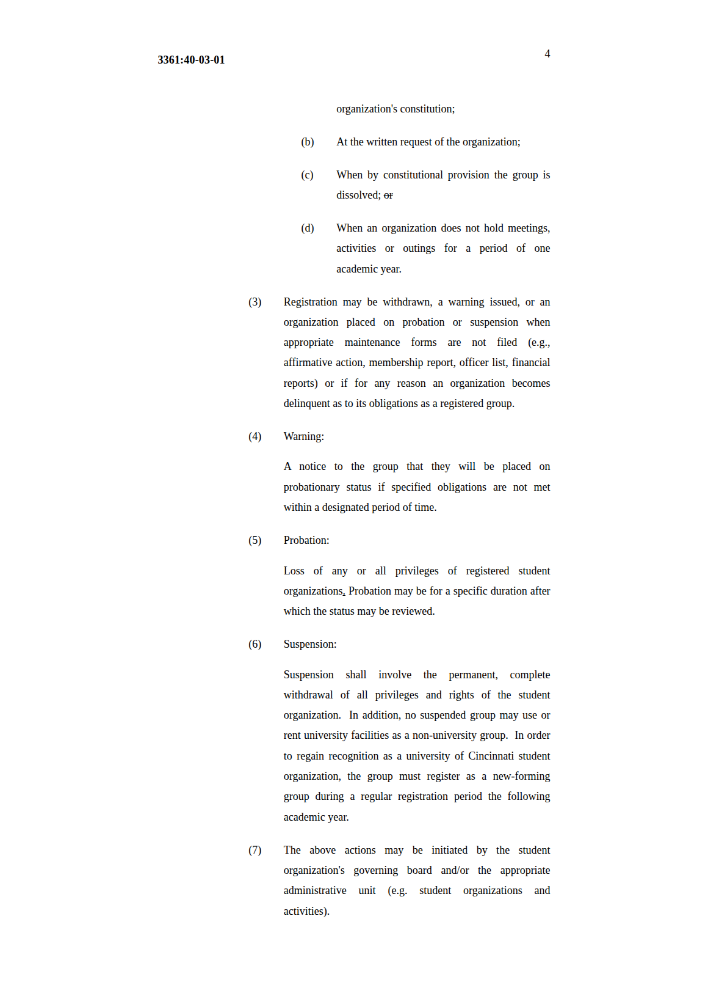3361:40-03-01 4
organization's constitution;
(b)
At the written request of the organization;
(c)
When by constitutional provision the group is dissolved; or
(d)
When an organization does not hold meetings, activities or outings for a period of one academic year.
(3)
Registration may be withdrawn, a warning issued, or an organization placed on probation or suspension when appropriate maintenance forms are not filed (e.g., affirmative action, membership report, officer list, financial reports) or if for any reason an organization becomes delinquent as to its obligations as a registered group.
(4)
Warning:
A notice to the group that they will be placed on probationary status if specified obligations are not met within a designated period of time.
(5)
Probation:
Loss of any or all privileges of registered student organizations. Probation may be for a specific duration after which the status may be reviewed.
(6)
Suspension:
Suspension shall involve the permanent, complete withdrawal of all privileges and rights of the student organization. In addition, no suspended group may use or rent university facilities as a non-university group. In order to regain recognition as a university of Cincinnati student organization, the group must register as a new-forming group during a regular registration period the following academic year.
(7)
The above actions may be initiated by the student organization's governing board and/or the appropriate administrative unit (e.g. student organizations and activities).